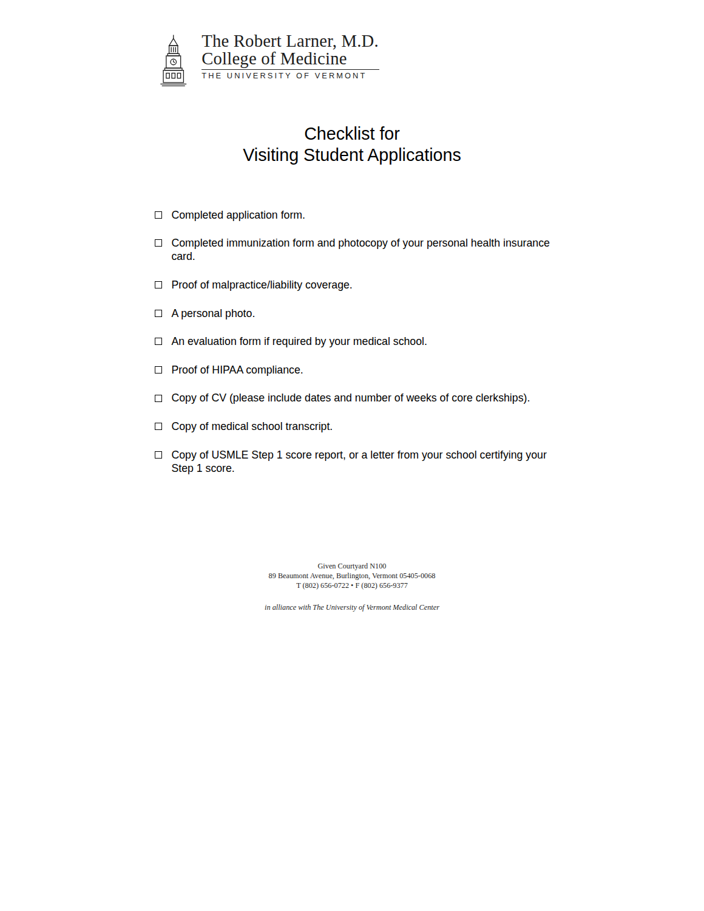The Robert Larner, M.D.
College of Medicine
THE UNIVERSITY OF VERMONT
Checklist for
Visiting Student Applications
Completed application form.
Completed immunization form and photocopy of your personal health insurance card.
Proof of malpractice/liability coverage.
A personal photo.
An evaluation form if required by your medical school.
Proof of HIPAA compliance.
Copy of CV (please include dates and number of weeks of core clerkships).
Copy of medical school transcript.
Copy of USMLE Step 1 score report, or a letter from your school certifying your Step 1 score.
Given Courtyard N100
89 Beaumont Avenue, Burlington, Vermont 05405-0068
T (802) 656-0722 • F (802) 656-9377
in alliance with The University of Vermont Medical Center